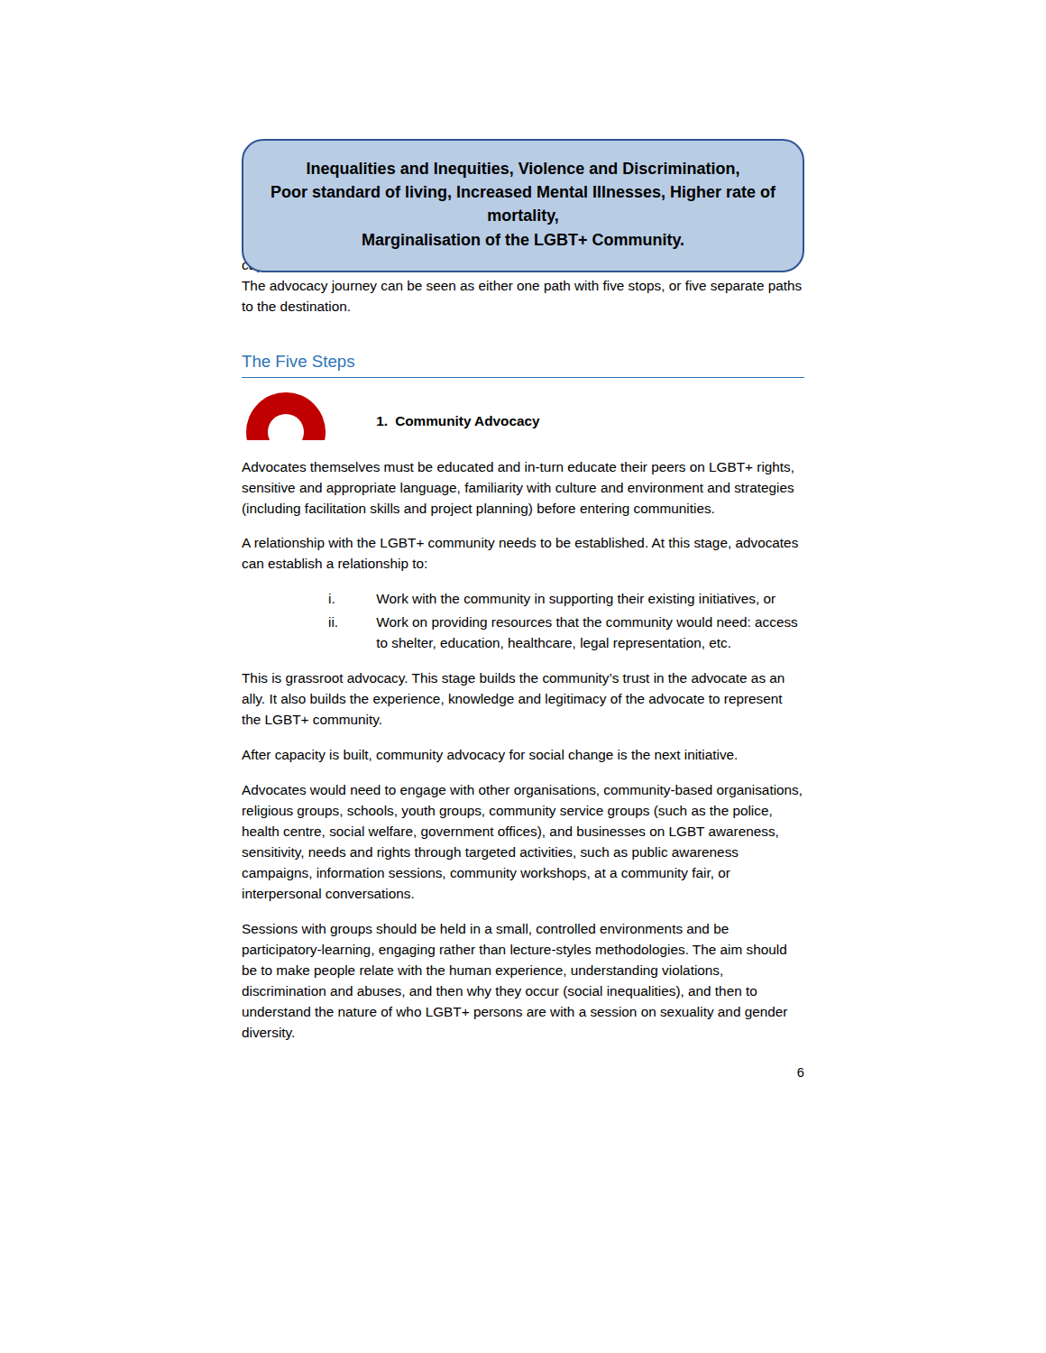Inequalities and Inequities, Violence and Discrimination,
Poor standard of living, Increased Mental Illnesses, Higher rate of mortality,
Marginalisation of the LGBT+ Community.
capacity, resources and programme objectives of the group or organisation.
The advocacy journey can be seen as either one path with five stops, or five separate paths to the destination.
The Five Steps
1. Community Advocacy
Advocates themselves must be educated and in-turn educate their peers on LGBT+ rights, sensitive and appropriate language, familiarity with culture and environment and strategies (including facilitation skills and project planning) before entering communities.
A relationship with the LGBT+ community needs to be established. At this stage, advocates can establish a relationship to:
i. Work with the community in supporting their existing initiatives, or
ii. Work on providing resources that the community would need: access to shelter, education, healthcare, legal representation, etc.
This is grassroot advocacy. This stage builds the community’s trust in the advocate as an ally. It also builds the experience, knowledge and legitimacy of the advocate to represent the LGBT+ community.
After capacity is built, community advocacy for social change is the next initiative.
Advocates would need to engage with other organisations, community-based organisations, religious groups, schools, youth groups, community service groups (such as the police, health centre, social welfare, government offices), and businesses on LGBT awareness, sensitivity, needs and rights through targeted activities, such as public awareness campaigns, information sessions, community workshops, at a community fair, or interpersonal conversations.
Sessions with groups should be held in a small, controlled environments and be participatory-learning, engaging rather than lecture-styles methodologies. The aim should be to make people relate with the human experience, understanding violations, discrimination and abuses, and then why they occur (social inequalities), and then to understand the nature of who LGBT+ persons are with a session on sexuality and gender diversity.
6